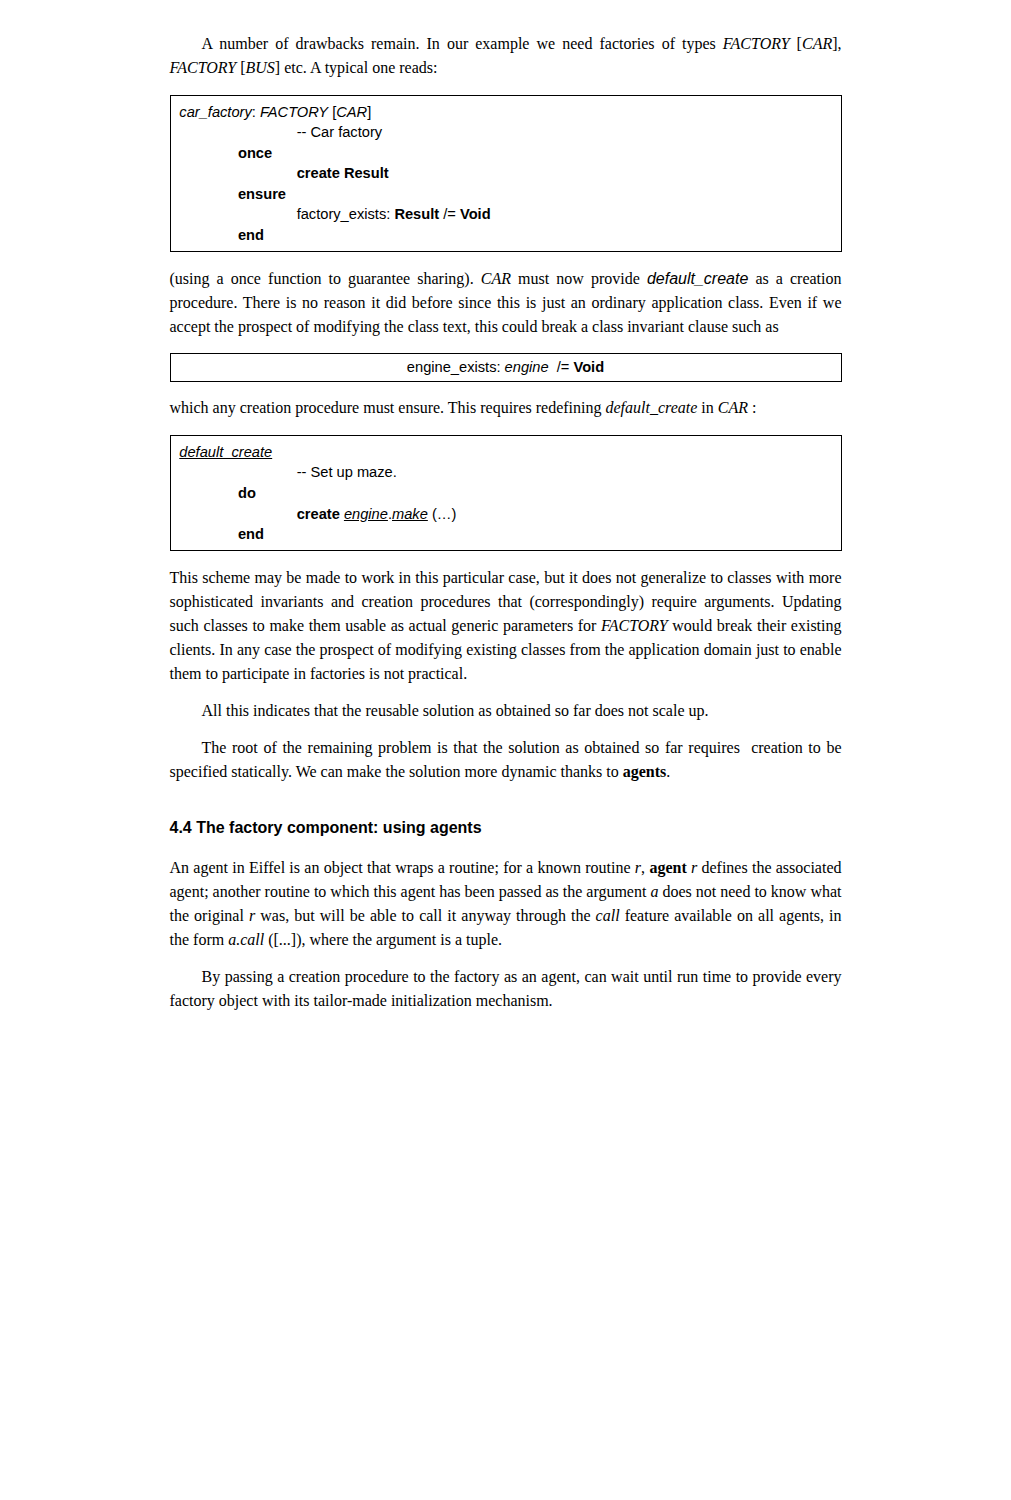A number of drawbacks remain. In our example we need factories of types FACTORY [CAR], FACTORY [BUS] etc. A typical one reads:
car_factory: FACTORY [CAR]
-- Car factory
once
create Result
ensure
factory_exists: Result /= Void
end
(using a once function to guarantee sharing). CAR must now provide default_create as a creation procedure. There is no reason it did before since this is just an ordinary application class. Even if we accept the prospect of modifying the class text, this could break a class invariant clause such as
engine_exists: engine /= Void
which any creation procedure must ensure. This requires redefining default_create in CAR :
default_create
-- Set up maze.
do
create engine.make (…)
end
This scheme may be made to work in this particular case, but it does not generalize to classes with more sophisticated invariants and creation procedures that (correspondingly) require arguments. Updating such classes to make them usable as actual generic parameters for FACTORY would break their existing clients. In any case the prospect of modifying existing classes from the application domain just to enable them to participate in factories is not practical.
All this indicates that the reusable solution as obtained so far does not scale up.
The root of the remaining problem is that the solution as obtained so far requires creation to be specified statically. We can make the solution more dynamic thanks to agents.
4.4 The factory component: using agents
An agent in Eiffel is an object that wraps a routine; for a known routine r, agent r defines the associated agent; another routine to which this agent has been passed as the argument a does not need to know what the original r was, but will be able to call it anyway through the call feature available on all agents, in the form a.call ([...]), where the argument is a tuple.
By passing a creation procedure to the factory as an agent, can wait until run time to provide every factory object with its tailor-made initialization mechanism.